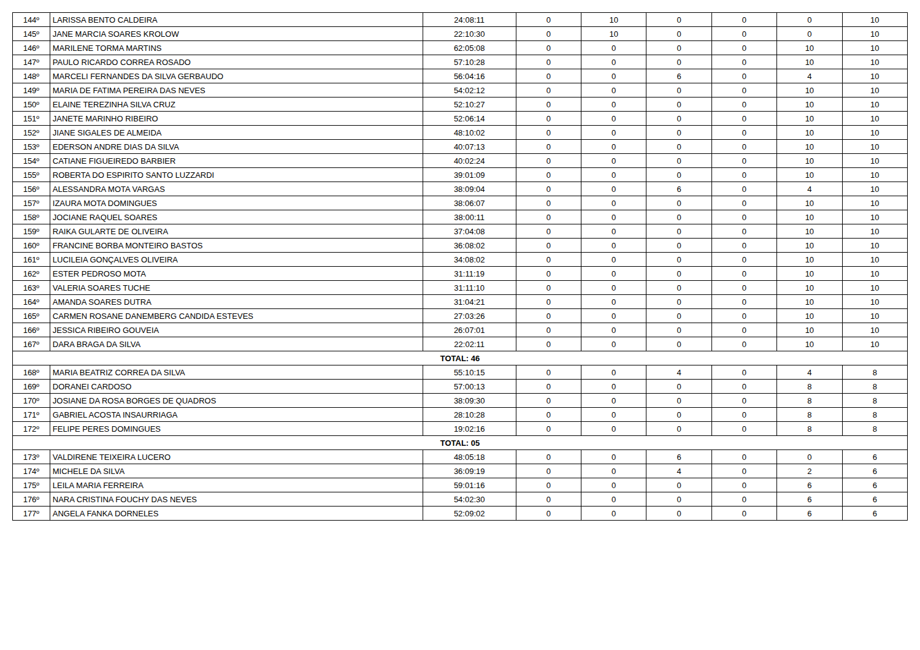| 144º | LARISSA BENTO CALDEIRA | 24:08:11 | 0 | 10 | 0 | 0 | 0 | 10 |
| 145º | JANE MARCIA SOARES KROLOW | 22:10:30 | 0 | 10 | 0 | 0 | 0 | 10 |
| 146º | MARILENE TORMA MARTINS | 62:05:08 | 0 | 0 | 0 | 0 | 10 | 10 |
| 147º | PAULO RICARDO CORREA ROSADO | 57:10:28 | 0 | 0 | 0 | 0 | 10 | 10 |
| 148º | MARCELI FERNANDES DA SILVA GERBAUDO | 56:04:16 | 0 | 0 | 6 | 0 | 4 | 10 |
| 149º | MARIA DE FATIMA PEREIRA DAS NEVES | 54:02:12 | 0 | 0 | 0 | 0 | 10 | 10 |
| 150º | ELAINE TEREZINHA SILVA CRUZ | 52:10:27 | 0 | 0 | 0 | 0 | 10 | 10 |
| 151º | JANETE MARINHO RIBEIRO | 52:06:14 | 0 | 0 | 0 | 0 | 10 | 10 |
| 152º | JIANE SIGALES DE ALMEIDA | 48:10:02 | 0 | 0 | 0 | 0 | 10 | 10 |
| 153º | EDERSON ANDRE DIAS DA SILVA | 40:07:13 | 0 | 0 | 0 | 0 | 10 | 10 |
| 154º | CATIANE FIGUEIREDO BARBIER | 40:02:24 | 0 | 0 | 0 | 0 | 10 | 10 |
| 155º | ROBERTA DO ESPIRITO SANTO LUZZARDI | 39:01:09 | 0 | 0 | 0 | 0 | 10 | 10 |
| 156º | ALESSANDRA MOTA VARGAS | 38:09:04 | 0 | 0 | 6 | 0 | 4 | 10 |
| 157º | IZAURA MOTA DOMINGUES | 38:06:07 | 0 | 0 | 0 | 0 | 10 | 10 |
| 158º | JOCIANE RAQUEL SOARES | 38:00:11 | 0 | 0 | 0 | 0 | 10 | 10 |
| 159º | RAIKA GULARTE DE OLIVEIRA | 37:04:08 | 0 | 0 | 0 | 0 | 10 | 10 |
| 160º | FRANCINE BORBA MONTEIRO BASTOS | 36:08:02 | 0 | 0 | 0 | 0 | 10 | 10 |
| 161º | LUCILEIA GONÇALVES OLIVEIRA | 34:08:02 | 0 | 0 | 0 | 0 | 10 | 10 |
| 162º | ESTER PEDROSO MOTA | 31:11:19 | 0 | 0 | 0 | 0 | 10 | 10 |
| 163º | VALERIA SOARES TUCHE | 31:11:10 | 0 | 0 | 0 | 0 | 10 | 10 |
| 164º | AMANDA SOARES DUTRA | 31:04:21 | 0 | 0 | 0 | 0 | 10 | 10 |
| 165º | CARMEN ROSANE DANEMBERG CANDIDA ESTEVES | 27:03:26 | 0 | 0 | 0 | 0 | 10 | 10 |
| 166º | JESSICA RIBEIRO GOUVEIA | 26:07:01 | 0 | 0 | 0 | 0 | 10 | 10 |
| 167º | DARA BRAGA DA SILVA | 22:02:11 | 0 | 0 | 0 | 0 | 10 | 10 |
| TOTAL: 46 |
| 168º | MARIA BEATRIZ CORREA DA SILVA | 55:10:15 | 0 | 0 | 4 | 0 | 4 | 8 |
| 169º | DORANEI CARDOSO | 57:00:13 | 0 | 0 | 0 | 0 | 8 | 8 |
| 170º | JOSIANE DA ROSA BORGES DE QUADROS | 38:09:30 | 0 | 0 | 0 | 0 | 8 | 8 |
| 171º | GABRIEL ACOSTA INSAURRIAGA | 28:10:28 | 0 | 0 | 0 | 0 | 8 | 8 |
| 172º | FELIPE PERES DOMINGUES | 19:02:16 | 0 | 0 | 0 | 0 | 8 | 8 |
| TOTAL: 05 |
| 173º | VALDIRENE TEIXEIRA LUCERO | 48:05:18 | 0 | 0 | 6 | 0 | 0 | 6 |
| 174º | MICHELE DA SILVA | 36:09:19 | 0 | 0 | 4 | 0 | 2 | 6 |
| 175º | LEILA MARIA FERREIRA | 59:01:16 | 0 | 0 | 0 | 0 | 6 | 6 |
| 176º | NARA CRISTINA FOUCHY DAS NEVES | 54:02:30 | 0 | 0 | 0 | 0 | 6 | 6 |
| 177º | ANGELA FANKA DORNELES | 52:09:02 | 0 | 0 | 0 | 0 | 6 | 6 |